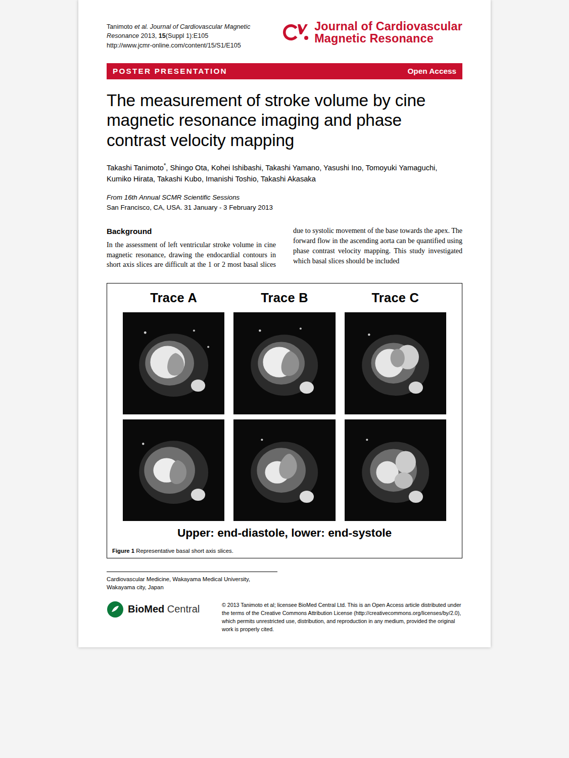Tanimoto et al. Journal of Cardiovascular Magnetic
Resonance 2013, 15(Suppl 1):E105
http://www.jcmr-online.com/content/15/S1/E105
Journal of Cardiovascular
Magnetic Resonance
Poster Presentation
Open Access
The measurement of stroke volume by cine magnetic resonance imaging and phase contrast velocity mapping
Takashi Tanimoto*, Shingo Ota, Kohei Ishibashi, Takashi Yamano, Yasushi Ino, Tomoyuki Yamaguchi, Kumiko Hirata, Takashi Kubo, Imanishi Toshio, Takashi Akasaka
From 16th Annual SCMR Scientific Sessions
San Francisco, CA, USA. 31 January - 3 February 2013
Background
In the assessment of left ventricular stroke volume in cine magnetic resonance, drawing the endocardial contours in short axis slices are difficult at the 1 or 2 most basal slices due to systolic movement of the base towards the apex. The forward flow in the ascending aorta can be quantified using phase contrast velocity mapping. This study investigated which basal slices should be included
Trace A
Trace B
Trace C
Upper: end-diastole, lower: end-systole
Figure 1 Representative basal short axis slices.
Cardiovascular Medicine, Wakayama Medical University, Wakayama city, Japan
BioMed Central
© 2013 Tanimoto et al; licensee BioMed Central Ltd. This is an Open Access article distributed under the terms of the Creative Commons Attribution License (http://creativecommons.org/licenses/by/2.0), which permits unrestricted use, distribution, and reproduction in any medium, provided the original work is properly cited.